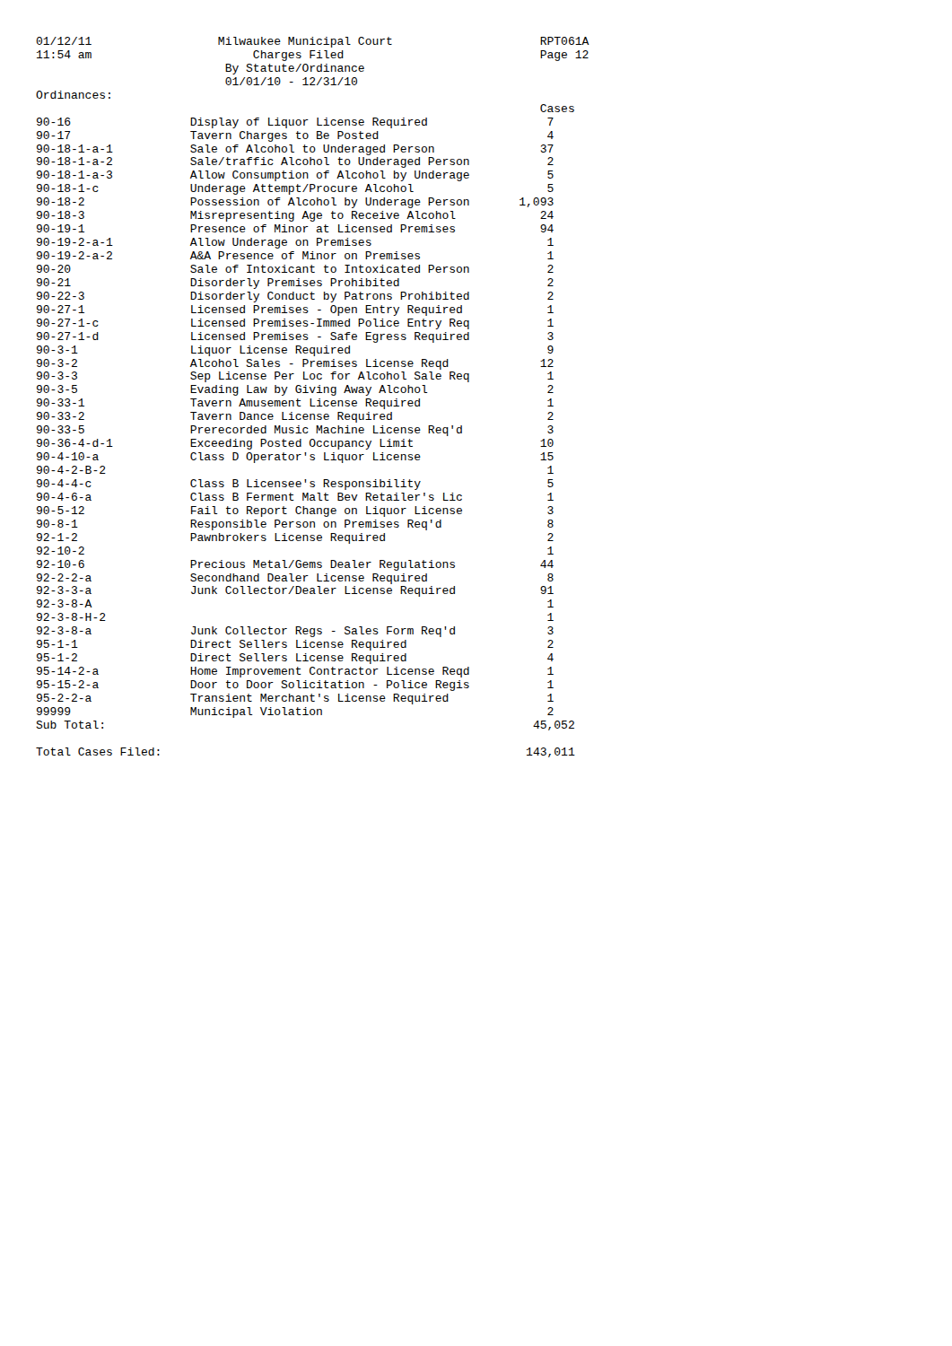01/12/11                  Milwaukee Municipal Court                     RPT061A
11:54 am                       Charges Filed                            Page 12
                           By Statute/Ordinance
                           01/01/10 - 12/31/10
Ordinances:
                                                                        Cases
| 90-16 | Display of Liquor License Required | 7 |
| 90-17 | Tavern Charges to Be Posted | 4 |
| 90-18-1-a-1 | Sale of Alcohol to Underaged Person | 37 |
| 90-18-1-a-2 | Sale/traffic Alcohol to Underaged Person | 2 |
| 90-18-1-a-3 | Allow Consumption of Alcohol by Underage | 5 |
| 90-18-1-c | Underage Attempt/Procure Alcohol | 5 |
| 90-18-2 | Possession of Alcohol by Underage Person | 1,093 |
| 90-18-3 | Misrepresenting Age to Receive Alcohol | 24 |
| 90-19-1 | Presence of Minor at Licensed Premises | 94 |
| 90-19-2-a-1 | Allow Underage on Premises | 1 |
| 90-19-2-a-2 | A&A Presence of Minor on Premises | 1 |
| 90-20 | Sale of Intoxicant to Intoxicated Person | 2 |
| 90-21 | Disorderly Premises Prohibited | 2 |
| 90-22-3 | Disorderly Conduct by Patrons Prohibited | 2 |
| 90-27-1 | Licensed Premises - Open Entry Required | 1 |
| 90-27-1-c | Licensed Premises-Immed Police Entry Req | 1 |
| 90-27-1-d | Licensed Premises - Safe Egress Required | 3 |
| 90-3-1 | Liquor License Required | 9 |
| 90-3-2 | Alcohol Sales - Premises License Reqd | 12 |
| 90-3-3 | Sep License Per Loc for Alcohol Sale Req | 1 |
| 90-3-5 | Evading Law by Giving Away Alcohol | 2 |
| 90-33-1 | Tavern Amusement License Required | 1 |
| 90-33-2 | Tavern Dance License Required | 2 |
| 90-33-5 | Prerecorded Music Machine License Req'd | 3 |
| 90-36-4-d-1 | Exceeding Posted Occupancy Limit | 10 |
| 90-4-10-a | Class D Operator's Liquor License | 15 |
| 90-4-2-B-2 | | 1 |
| 90-4-4-c | Class B Licensee's Responsibility | 5 |
| 90-4-6-a | Class B Ferment Malt Bev Retailer's Lic | 1 |
| 90-5-12 | Fail to Report Change on Liquor License | 3 |
| 90-8-1 | Responsible Person on Premises Req'd | 8 |
| 92-1-2 | Pawnbrokers License Required | 2 |
| 92-10-2 | | 1 |
| 92-10-6 | Precious Metal/Gems Dealer Regulations | 44 |
| 92-2-2-a | Secondhand Dealer License Required | 8 |
| 92-3-3-a | Junk Collector/Dealer License Required | 91 |
| 92-3-8-A | | 1 |
| 92-3-8-H-2 | | 1 |
| 92-3-8-a | Junk Collector Regs - Sales Form Req'd | 3 |
| 95-1-1 | Direct Sellers License Required | 2 |
| 95-1-2 | Direct Sellers License Required | 4 |
| 95-14-2-a | Home Improvement Contractor License Reqd | 1 |
| 95-15-2-a | Door to Door Solicitation - Police Regis | 1 |
| 95-2-2-a | Transient Merchant's License Required | 1 |
| 99999 | Municipal Violation | 2 |
Sub Total:                                                             45,052

Total Cases Filed:                                                    143,011